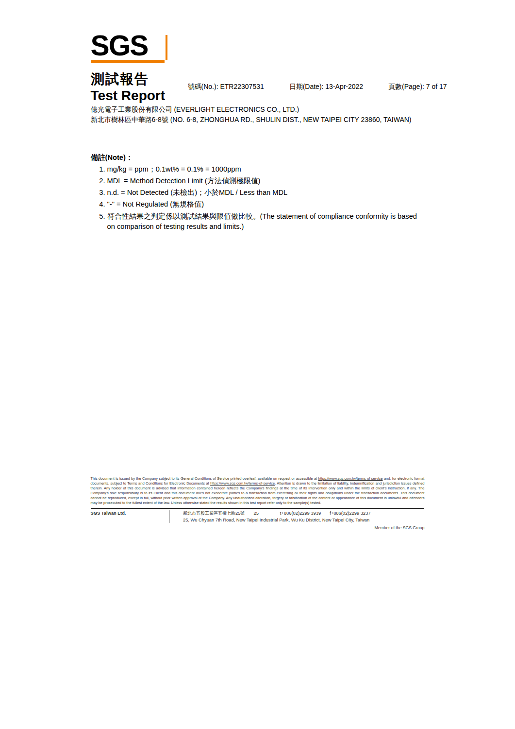SGS
測試報告
Test Report
號碼(No.): ETR22307531 日期(Date): 13-Apr-2022 頁數(Page): 7 of 17
億光電子工業股份有限公司 (EVERLIGHT ELECTRONICS CO., LTD.)
新北市樹林區中華路6-8號 (NO. 6-8, ZHONGHUA RD., SHULIN DIST., NEW TAIPEI CITY 23860, TAIWAN)
備註(Note)：
mg/kg = ppm；0.1wt% = 0.1% = 1000ppm
MDL = Method Detection Limit (方法偵測極限值)
n.d. = Not Detected (未檢出)；小於MDL / Less than MDL
"-" = Not Regulated (無規格值)
符合性結果之判定係以測試結果與限值做比較。(The statement of compliance conformity is based on comparison of testing results and limits.)
This document is issued by the Company subject to its General Conditions of Service printed overleaf, available on request or accessible at https://www.sgs.com.tw/terms-of-service and, for electronic format documents, subject to Terms and Conditions for Electronic Documents at https://www.sgs.com.tw/terms-of-service. Attention is drawn to the limitation of liability, indemnification and jurisdiction issues defined therein. Any holder of this document is advised that information contained hereon reflects the Company's findings at the time of its intervention only and within the limits of client's instruction, if any. The Company's sole responsibility is to its Client and this document does not exonerate parties to a transaction from exercising all their rights and obligations under the transaction documents. This document cannot be reproduced, except in full, without prior written approval of the Company. Any unauthorized alteration, forgery or falsification of the content or appearance of this document is unlawful and offenders may be prosecuted to the fullest extent of the law. Unless otherwise stated the results shown in this test report refer only to the sample(s) tested.
SGS Taiwan Ltd. 　　　　　　　　
新北市五股工業區五權七路25號　　25　　t+886(02)2299 3939 f+886(02)2299 3237
25, Wu Chyuan 7th Road, New Taipei Industrial Park, Wu Ku District, New Taipei City, Taiwan
Member of the SGS Group